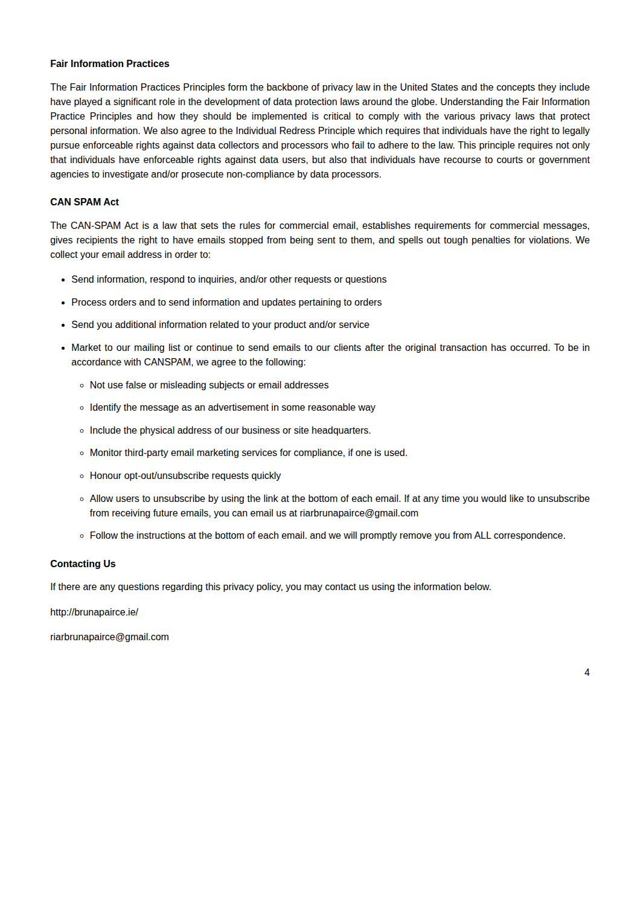Fair Information Practices
The Fair Information Practices Principles form the backbone of privacy law in the United States and the concepts they include have played a significant role in the development of data protection laws around the globe. Understanding the Fair Information Practice Principles and how they should be implemented is critical to comply with the various privacy laws that protect personal information. We also agree to the Individual Redress Principle which requires that individuals have the right to legally pursue enforceable rights against data collectors and processors who fail to adhere to the law. This principle requires not only that individuals have enforceable rights against data users, but also that individuals have recourse to courts or government agencies to investigate and/or prosecute non-compliance by data processors.
CAN SPAM Act
The CAN-SPAM Act is a law that sets the rules for commercial email, establishes requirements for commercial messages, gives recipients the right to have emails stopped from being sent to them, and spells out tough penalties for violations. We collect your email address in order to:
Send information, respond to inquiries, and/or other requests or questions
Process orders and to send information and updates pertaining to orders
Send you additional information related to your product and/or service
Market to our mailing list or continue to send emails to our clients after the original transaction has occurred. To be in accordance with CANSPAM, we agree to the following:
Not use false or misleading subjects or email addresses
Identify the message as an advertisement in some reasonable way
Include the physical address of our business or site headquarters.
Monitor third-party email marketing services for compliance, if one is used.
Honour opt-out/unsubscribe requests quickly
Allow users to unsubscribe by using the link at the bottom of each email. If at any time you would like to unsubscribe from receiving future emails, you can email us at riarbrunapairce@gmail.com
Follow the instructions at the bottom of each email. and we will promptly remove you from ALL correspondence.
Contacting Us
If there are any questions regarding this privacy policy, you may contact us using the information below.
http://brunapairce.ie/
riarbrunapairce@gmail.com
4